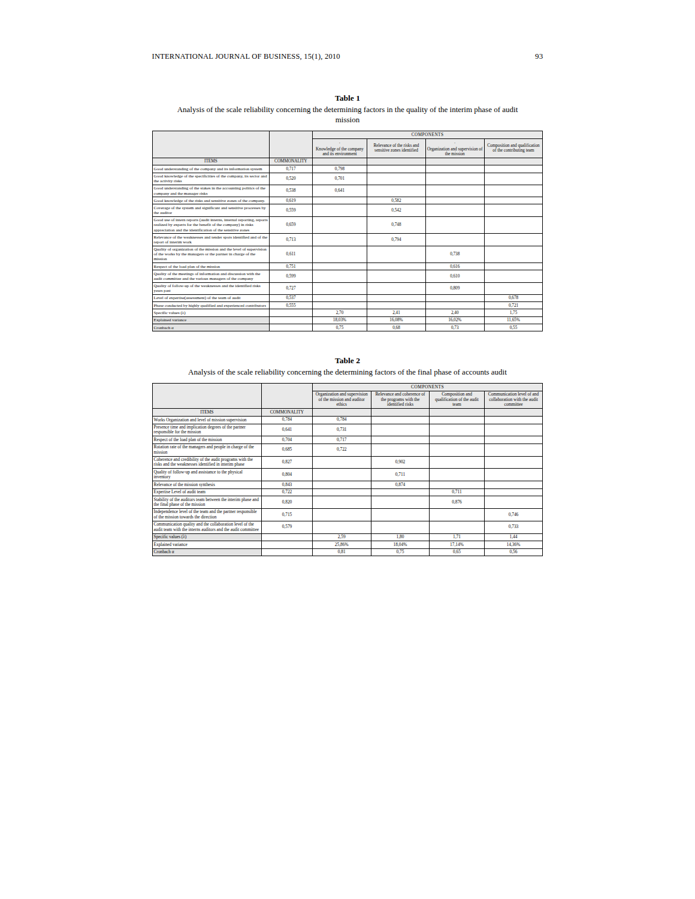INTERNATIONAL JOURNAL OF BUSINESS, 15(1), 2010
93
Table 1
Analysis of the scale reliability concerning the determining factors in the quality of the interim phase of audit mission
| | | COMPONENTS |
| --- | --- | --- |
| . Knowledge of the company and its environment | Relevance of the risks and sensitive zones identified | . Organization and supervision of the mission | Composition and qualification of the contributing team |
| ITEMS | COMMONALITY | | | | |
| Good understanding of the company and its information system | 0,717 | 0,798 | | | |
| Good knowledge of the specificities of the company, its sector and the activity risks | 0,520 | 0,701 | | | |
| Good understanding of the stakes in the accounting politics of the company and the manager risks | 0,538 | 0,641 | | | |
| Good knowledge of the risks and sensitive zones of the company. | 0,619 | | 0,582 | | |
| Coverage of the system and significant and sensitive processes by the auditor | 0,559 | | 0,542 | | |
| Good use of intern reports (audit interns, internal reporting, reports realized by experts for the benefit of the company) in risks appreciation and the identification of the sensitive zones | 0,659 | | 0,748 | | |
| Relevance of the weaknesses and tender spots identified and of the report of interim work | 0,713 | | 0,794 | | |
| Quality of organization of the mission and the level of supervision of the works by the managers or the partner in charge of the mission | 0,611 | | | 0,738 | |
| Respect of the load plan of the mission | 0,751 | | | 0,616 | |
| Quality of the meetings of information and discussion with the audit committee and the various managers of the company | 0,599 | | | 0,610 | |
| Quality of follow-up of the weaknesses and the identified risks years past | 0,727 | | | 0,809 | |
| Level of expertise(assessment) of the team of audit | 0,537 | | | | 0,678 |
| Phase conducted by highly qualified and experienced contributors | 0,555 | | | | 0,721 |
| Specific values (λ) | | 2,70 | 2,41 | 2,40 | 1,75 |
| Explained variance | | 18,03% | 16,08% | 16,02% | 11,65% |
| Cronbach α | | 0,75 | 0,68 | 0,73 | 0,55 |
Table 2
Analysis of the scale reliability concerning the determining factors of the final phase of accounts audit
| | | COMPONENTS |
| --- | --- | --- |
| Organization and supervision of the mission and auditor ethics | Relevance and coherence of the programs with the identified risks | Composition and qualification of the audit team | Communication level of and collaboration with the audit committee |
| ITEMS | COMMONALITY | | | | |
| Works Organization and level of mission supervision | 0,784 | 0,784 | | | |
| Presence time and implication degrees of the partner responsible for the mission | 0,641 | 0,731 | | | |
| Respect of the load plan of the mission | 0,704 | 0,717 | | | |
| Rotation rate of the managers and people in charge of the mission | 0,685 | 0,722 | | | |
| Coherence and credibility of the audit programs with the risks and the weaknesses identified in interim phase | 0,827 | | 0,902 | | |
| Quality of follow-up and assistance to the physical inventory | 0,804 | | 0,711 | | |
| Relevance of the mission synthesis | 0,843 | | 0,874 | | |
| Expertise Level of audit team | 0,722 | | | 0,711 | |
| Stability of the auditors team between the interim phase and the final phase of the mission | 0,820 | | | 0,876 | |
| Independence level of the team and the partner responsible of the mission towards the direction | 0,715 | | | | 0,746 |
| Communication quality and the collaboration level of the audit team with the interns auditors and the audit committee | 0,579 | | | | 0,733 |
| Specific values (λ) | | 2,59 | 1,80 | 1,71 | 1,44 |
| Explained variance | | 25,86% | 18,04% | 17,14% | 14,36% |
| Cronbach α | | 0,81 | 0,75 | 0,65 | 0,56 |